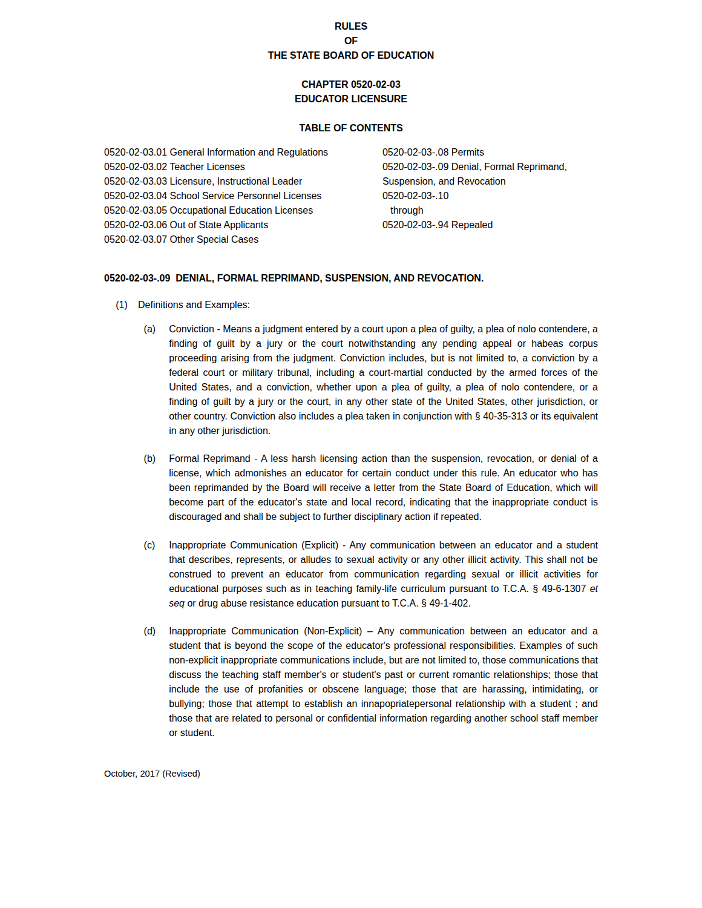RULES
OF
THE STATE BOARD OF EDUCATION
CHAPTER 0520-02-03
EDUCATOR LICENSURE
TABLE OF CONTENTS
| 0520-02-03.01 General Information and Regulations | 0520-02-03-.08 Permits |
| 0520-02-03.02 Teacher Licenses | 0520-02-03-.09 Denial, Formal Reprimand, |
| 0520-02-03.03 Licensure, Instructional Leader | Suspension, and Revocation |
| 0520-02-03.04 School Service Personnel Licenses | 0520-02-03-.10 |
| 0520-02-03.05 Occupational Education Licenses | through |
| 0520-02-03.06 Out of State Applicants | 0520-02-03-.94 Repealed |
| 0520-02-03.07 Other Special Cases | |
0520-02-03-.09 DENIAL, FORMAL REPRIMAND, SUSPENSION, AND REVOCATION.
(1) Definitions and Examples:
(a) Conviction - Means a judgment entered by a court upon a plea of guilty, a plea of nolo contendere, a finding of guilt by a jury or the court notwithstanding any pending appeal or habeas corpus proceeding arising from the judgment. Conviction includes, but is not limited to, a conviction by a federal court or military tribunal, including a court-martial conducted by the armed forces of the United States, and a conviction, whether upon a plea of guilty, a plea of nolo contendere, or a finding of guilt by a jury or the court, in any other state of the United States, other jurisdiction, or other country. Conviction also includes a plea taken in conjunction with § 40-35-313 or its equivalent in any other jurisdiction.
(b) Formal Reprimand - A less harsh licensing action than the suspension, revocation, or denial of a license, which admonishes an educator for certain conduct under this rule. An educator who has been reprimanded by the Board will receive a letter from the State Board of Education, which will become part of the educator's state and local record, indicating that the inappropriate conduct is discouraged and shall be subject to further disciplinary action if repeated.
(c) Inappropriate Communication (Explicit) - Any communication between an educator and a student that describes, represents, or alludes to sexual activity or any other illicit activity. This shall not be construed to prevent an educator from communication regarding sexual or illicit activities for educational purposes such as in teaching family-life curriculum pursuant to T.C.A. § 49-6-1307 et seq or drug abuse resistance education pursuant to T.C.A. § 49-1-402.
(d) Inappropriate Communication (Non-Explicit) – Any communication between an educator and a student that is beyond the scope of the educator's professional responsibilities. Examples of such non-explicit inappropriate communications include, but are not limited to, those communications that discuss the teaching staff member's or student's past or current romantic relationships; those that include the use of profanities or obscene language; those that are harassing, intimidating, or bullying; those that attempt to establish an innapopriatepersonal relationship with a student ; and those that are related to personal or confidential information regarding another school staff member or student.
October, 2017 (Revised)